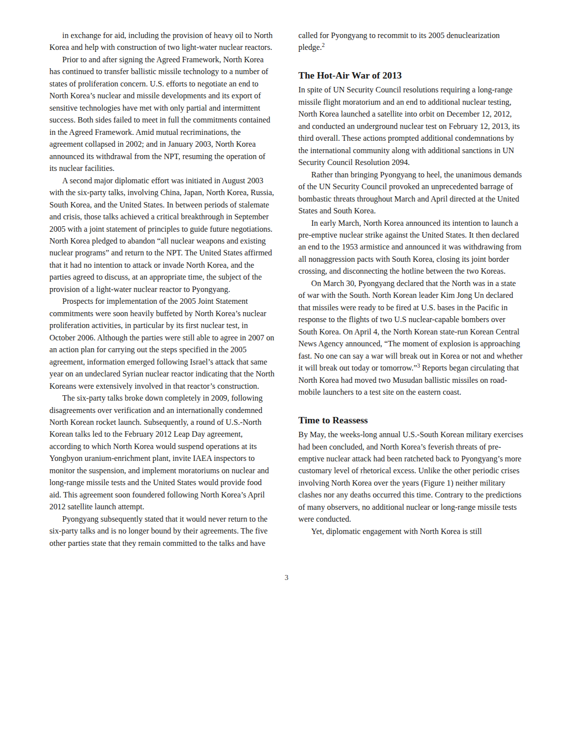in exchange for aid, including the provision of heavy oil to North Korea and help with construction of two light-water nuclear reactors.
Prior to and after signing the Agreed Framework, North Korea has continued to transfer ballistic missile technology to a number of states of proliferation concern. U.S. efforts to negotiate an end to North Korea’s nuclear and missile developments and its export of sensitive technologies have met with only partial and intermittent success. Both sides failed to meet in full the commitments contained in the Agreed Framework. Amid mutual recriminations, the agreement collapsed in 2002; and in January 2003, North Korea announced its withdrawal from the NPT, resuming the operation of its nuclear facilities.
A second major diplomatic effort was initiated in August 2003 with the six-party talks, involving China, Japan, North Korea, Russia, South Korea, and the United States. In between periods of stalemate and crisis, those talks achieved a critical breakthrough in September 2005 with a joint statement of principles to guide future negotiations. North Korea pledged to abandon “all nuclear weapons and existing nuclear programs” and return to the NPT. The United States affirmed that it had no intention to attack or invade North Korea, and the parties agreed to discuss, at an appropriate time, the subject of the provision of a light-water nuclear reactor to Pyongyang.
Prospects for implementation of the 2005 Joint Statement commitments were soon heavily buffeted by North Korea’s nuclear proliferation activities, in particular by its first nuclear test, in October 2006. Although the parties were still able to agree in 2007 on an action plan for carrying out the steps specified in the 2005 agreement, information emerged following Israel’s attack that same year on an undeclared Syrian nuclear reactor indicating that the North Koreans were extensively involved in that reactor’s construction.
The six-party talks broke down completely in 2009, following disagreements over verification and an internationally condemned North Korean rocket launch. Subsequently, a round of U.S.-North Korean talks led to the February 2012 Leap Day agreement, according to which North Korea would suspend operations at its Yongbyon uranium-enrichment plant, invite IAEA inspectors to monitor the suspension, and implement moratoriums on nuclear and long-range missile tests and the United States would provide food aid. This agreement soon foundered following North Korea’s April 2012 satellite launch attempt.
Pyongyang subsequently stated that it would never return to the six-party talks and is no longer bound by their agreements. The five other parties state that they remain committed to the talks and have called for Pyongyang to recommit to its 2005 denuclearization pledge.2
The Hot-Air War of 2013
In spite of UN Security Council resolutions requiring a long-range missile flight moratorium and an end to additional nuclear testing, North Korea launched a satellite into orbit on December 12, 2012, and conducted an underground nuclear test on February 12, 2013, its third overall. These actions prompted additional condemnations by the international community along with additional sanctions in UN Security Council Resolution 2094.
Rather than bringing Pyongyang to heel, the unanimous demands of the UN Security Council provoked an unprecedented barrage of bombastic threats throughout March and April directed at the United States and South Korea.
In early March, North Korea announced its intention to launch a pre-emptive nuclear strike against the United States. It then declared an end to the 1953 armistice and announced it was withdrawing from all nonaggression pacts with South Korea, closing its joint border crossing, and disconnecting the hotline between the two Koreas.
On March 30, Pyongyang declared that the North was in a state of war with the South. North Korean leader Kim Jong Un declared that missiles were ready to be fired at U.S. bases in the Pacific in response to the flights of two U.S nuclear-capable bombers over South Korea. On April 4, the North Korean state-run Korean Central News Agency announced, “The moment of explosion is approaching fast. No one can say a war will break out in Korea or not and whether it will break out today or tomorrow.”3 Reports began circulating that North Korea had moved two Musudan ballistic missiles on road-mobile launchers to a test site on the eastern coast.
Time to Reassess
By May, the weeks-long annual U.S.-South Korean military exercises had been concluded, and North Korea’s feverish threats of pre-emptive nuclear attack had been ratcheted back to Pyongyang’s more customary level of rhetorical excess. Unlike the other periodic crises involving North Korea over the years (Figure 1) neither military clashes nor any deaths occurred this time. Contrary to the predictions of many observers, no additional nuclear or long-range missile tests were conducted.
Yet, diplomatic engagement with North Korea is still
3